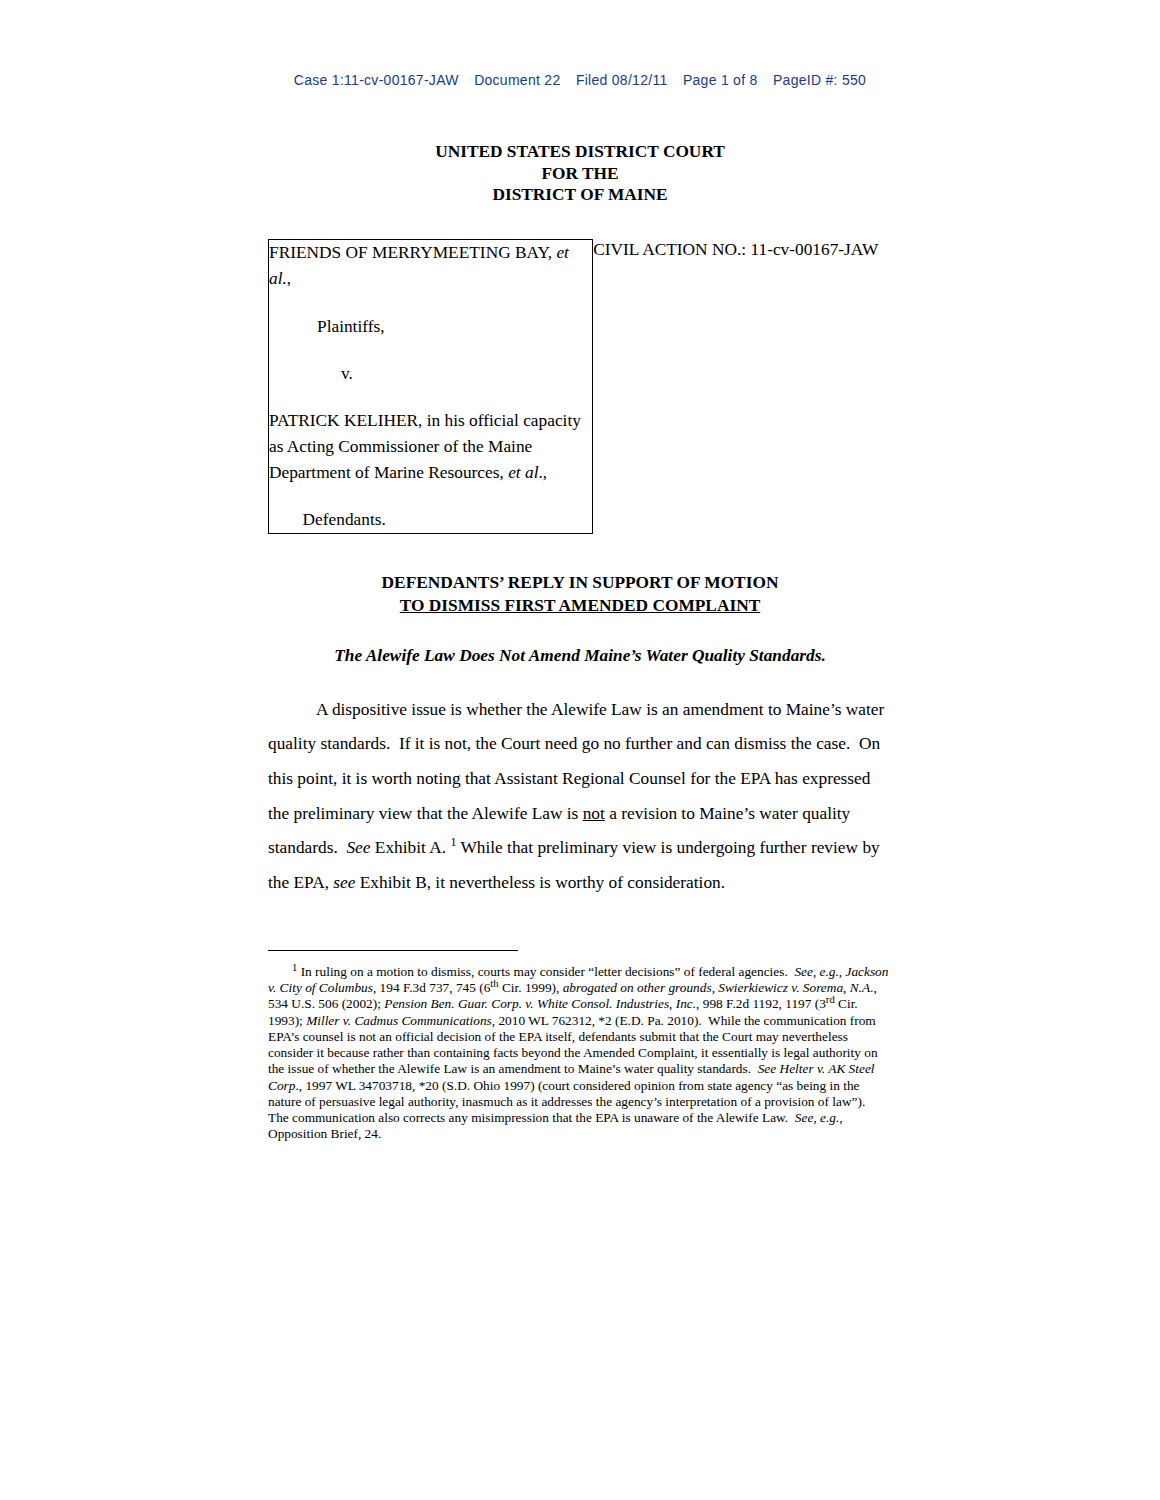Case 1:11-cv-00167-JAW Document 22 Filed 08/12/11 Page 1 of 8 PageID #: 550
UNITED STATES DISTRICT COURT
FOR THE
DISTRICT OF MAINE
| FRIENDS OF MERRYMEETING BAY, et al. , Plaintiffs, v. PATRICK KELIHER, in his official capacity as Acting Commissioner of the Maine Department of Marine Resources, et al ., Defendants. | CIVIL ACTION NO.: 11-cv-00167-JAW |
DEFENDANTS’ REPLY IN SUPPORT OF MOTION
TO DISMISS FIRST AMENDED COMPLAINT
The Alewife Law Does Not Amend Maine’s Water Quality Standards.
A dispositive issue is whether the Alewife Law is an amendment to Maine’s water quality standards. If it is not, the Court need go no further and can dismiss the case. On this point, it is worth noting that Assistant Regional Counsel for the EPA has expressed the preliminary view that the Alewife Law is not a revision to Maine’s water quality standards. See Exhibit A. 1 While that preliminary view is undergoing further review by the EPA, see Exhibit B, it nevertheless is worthy of consideration.
1 In ruling on a motion to dismiss, courts may consider “letter decisions” of federal agencies. See, e.g., Jackson v. City of Columbus, 194 F.3d 737, 745 (6th Cir. 1999), abrogated on other grounds, Swierkiewicz v. Sorema, N.A., 534 U.S. 506 (2002); Pension Ben. Guar. Corp. v. White Consol. Industries, Inc., 998 F.2d 1192, 1197 (3rd Cir. 1993); Miller v. Cadmus Communications, 2010 WL 762312, *2 (E.D. Pa. 2010). While the communication from EPA’s counsel is not an official decision of the EPA itself, defendants submit that the Court may nevertheless consider it because rather than containing facts beyond the Amended Complaint, it essentially is legal authority on the issue of whether the Alewife Law is an amendment to Maine’s water quality standards. See Helter v. AK Steel Corp., 1997 WL 34703718, *20 (S.D. Ohio 1997) (court considered opinion from state agency “as being in the nature of persuasive legal authority, inasmuch as it addresses the agency’s interpretation of a provision of law”). The communication also corrects any misimpression that the EPA is unaware of the Alewife Law. See, e.g., Opposition Brief, 24.